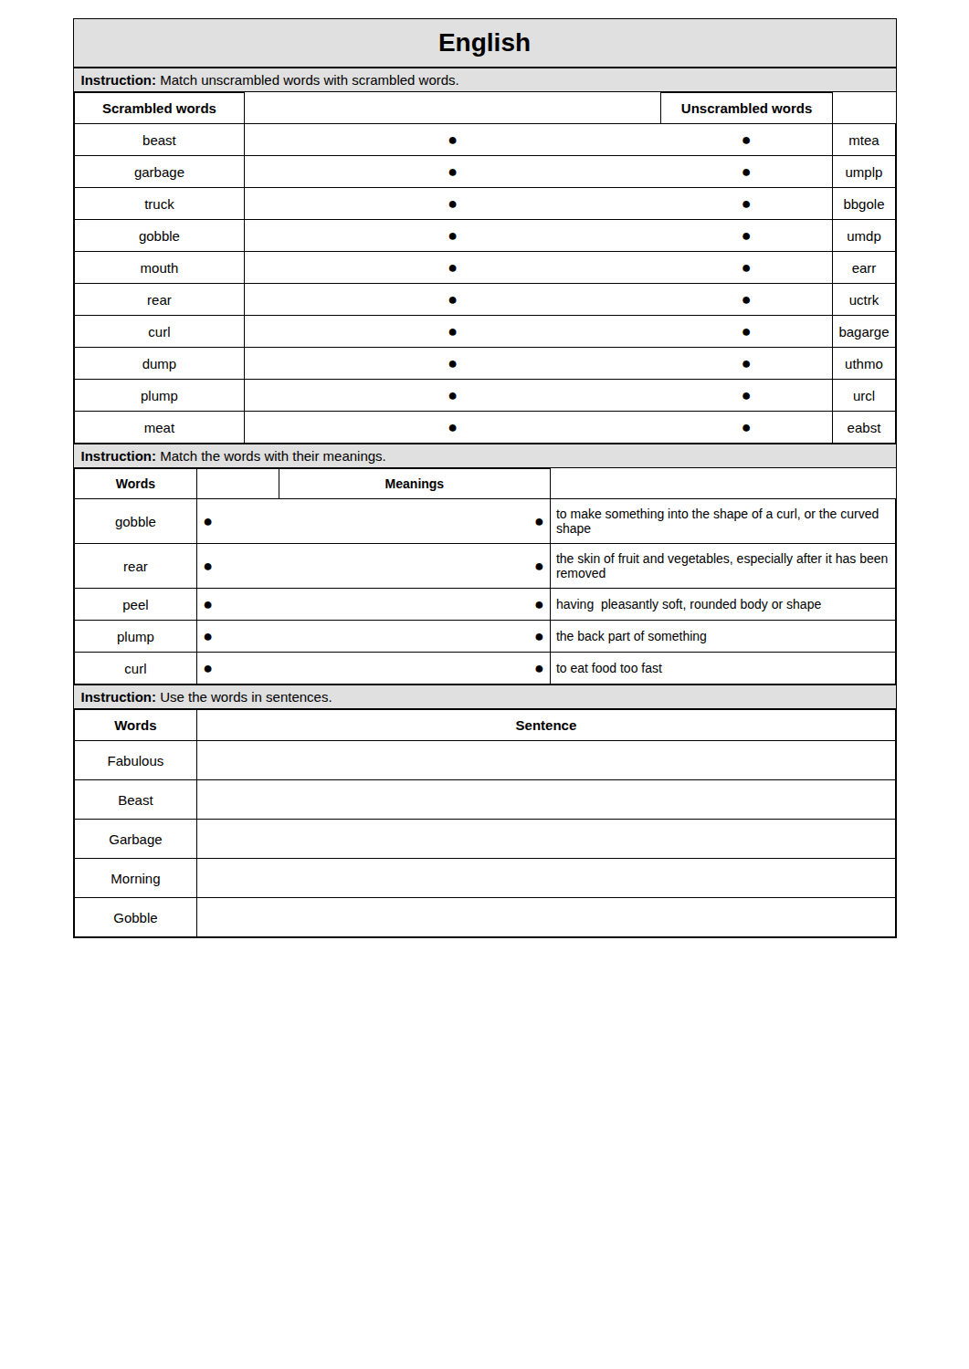English
Instruction: Match unscrambled words with scrambled words.
| Scrambled words | | Unscrambled words |
| --- | --- | --- |
| beast | ● | ● | mtea |
| garbage | ● | ● | umplp |
| truck | ● | ● | bbgole |
| gobble | ● | ● | umdp |
| mouth | ● | ● | earr |
| rear | ● | ● | uctrk |
| curl | ● | ● | bagarge |
| dump | ● | ● | uthmo |
| plump | ● | ● | urcl |
| meat | ● | ● | eabst |
Instruction: Match the words with their meanings.
| Words | | Meanings |
| --- | --- | --- |
| gobble | ● | ● | to make something into the shape of a curl, or the curved shape |
| rear | ● | ● | the skin of fruit and vegetables, especially after it has been removed |
| peel | ● | ● | having pleasantly soft, rounded body or shape |
| plump | ● | ● | the back part of something |
| curl | ● | ● | to eat food too fast |
Instruction: Use the words in sentences.
| Words | Sentence |
| --- | --- |
| Fabulous | |
| Beast | |
| Garbage | |
| Morning | |
| Gobble | |